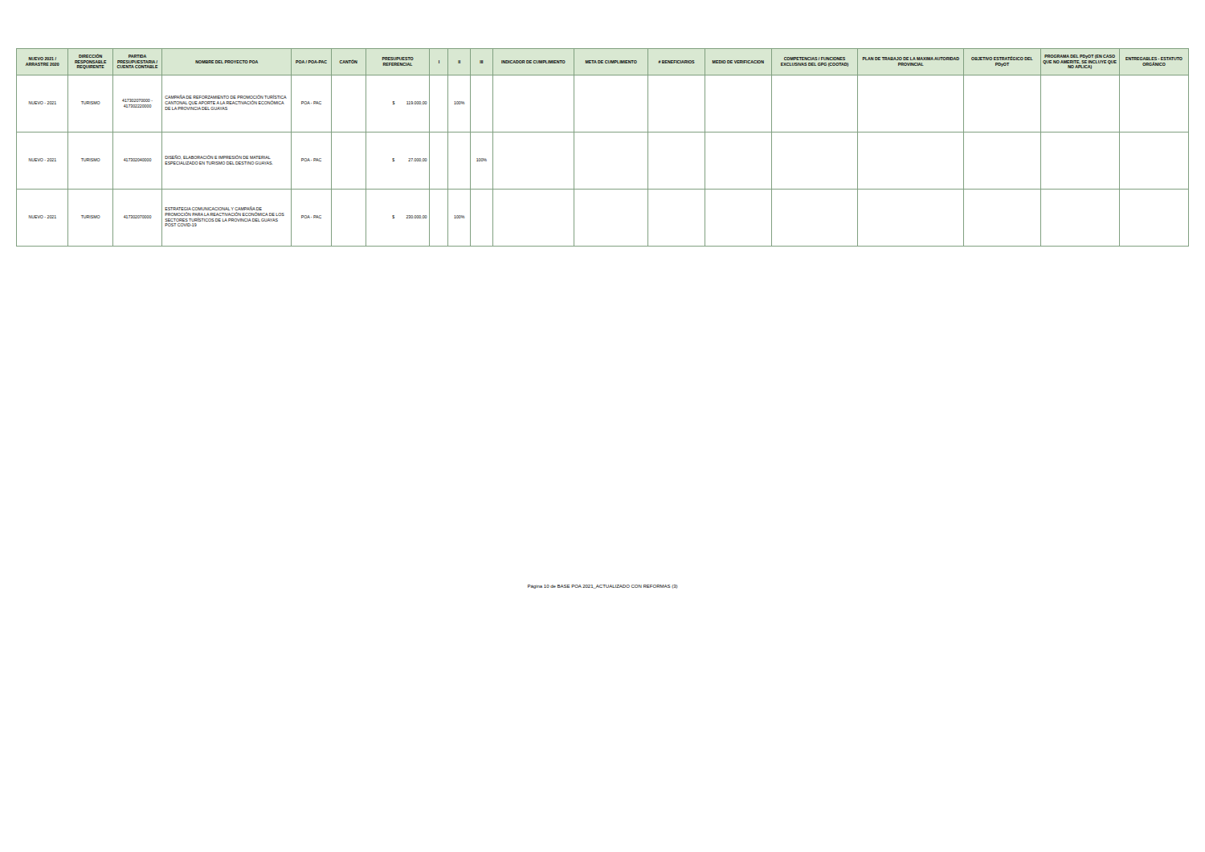| NUEVO 2021 / ARRASTRE 2020 | DIRECCIÓN RESPONSABLE REQUIRENTE | PARTIDA PRESUPUESTARIA / CUENTA CONTABLE | NOMBRE DEL PROYECTO POA | POA / POA-PAC | CANTÓN | PRESUPUESTO REFERENCIAL | I | II | III | INDICADOR DE CUMPLIMIENTO | META DE CUMPLIMIENTO | # BENEFICIARIOS | MEDIO DE VERIFICACION | COMPETENCIAS / FUNCIONES EXCLUSIVAS DEL GPG (COOTAD) | PLAN DE TRABAJO DE LA MAXIMA AUTORIDAD PROVINCIAL | OBJETIVO ESTRATÉGICO DEL PDyOT | PROGRAMA DEL PDyOT (EN CASO QUE NO AMERITE, SE INCLUYE QUE NO APLICA) | ENTREGABLES - ESTATUTO ORGÁNICO |
| --- | --- | --- | --- | --- | --- | --- | --- | --- | --- | --- | --- | --- | --- | --- | --- | --- | --- | --- |
| NUEVO - 2021 | TURISMO | 417302070000 - 417302220000 | CAMPAÑA DE REFORZAMIENTO DE PROMOCIÓN TURÍSTICA CANTONAL QUE APORTE A LA REACTIVACIÓN ECONÓMICA DE LA PROVINCIA DEL GUAYAS | POA - PAC | | $ 119.000,00 | | 100% | | | | | | | | | | |
| NUEVO - 2021 | TURISMO | 417302040000 | DISEÑO, ELABORACIÓN E IMPRESIÓN DE MATERIAL ESPECIALIZADO EN TURISMO DEL DESTINO GUAYAS. | POA - PAC | | $ 27.000,00 | | | 100% | | | | | | | | | |
| NUEVO - 2021 | TURISMO | 417302070000 | ESTRATEGIA COMUNICACIONAL Y CAMPAÑA DE PROMOCIÓN PARA LA REACTIVACIÓN ECONÓMICA DE LOS SECTORES TURÍSTICOS DE LA PROVINCIA DEL GUAYAS POST COVID-19 | POA - PAC | | $ 230.000,00 | | 100% | | | | | | | | | | |
Página 10 de BASE POA 2021_ACTUALIZADO CON REFORMAS (3)